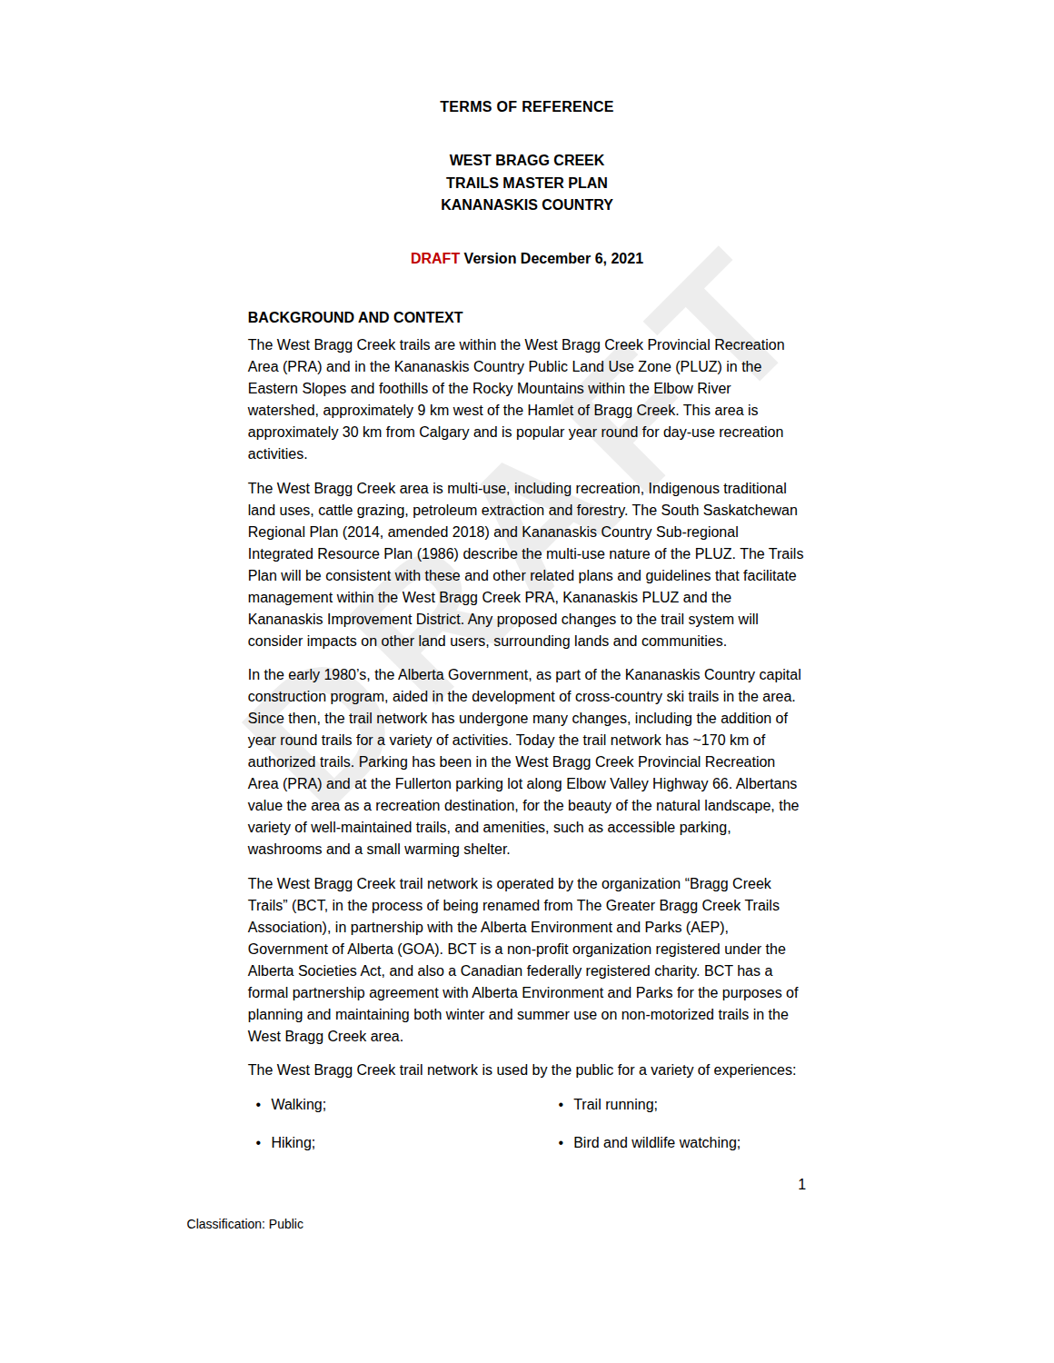DRAFT
TERMS OF REFERENCE
WEST BRAGG CREEK
TRAILS MASTER PLAN
KANANASKIS COUNTRY
DRAFT Version December 6, 2021
BACKGROUND AND CONTEXT
The West Bragg Creek trails are within the West Bragg Creek Provincial Recreation Area (PRA) and in the Kananaskis Country Public Land Use Zone (PLUZ) in the Eastern Slopes and foothills of the Rocky Mountains within the Elbow River watershed, approximately 9 km west of the Hamlet of Bragg Creek. This area is approximately 30 km from Calgary and is popular year round for day-use recreation activities.
The West Bragg Creek area is multi-use, including recreation, Indigenous traditional land uses, cattle grazing, petroleum extraction and forestry. The South Saskatchewan Regional Plan (2014, amended 2018) and Kananaskis Country Sub-regional Integrated Resource Plan (1986) describe the multi-use nature of the PLUZ. The Trails Plan will be consistent with these and other related plans and guidelines that facilitate management within the West Bragg Creek PRA, Kananaskis PLUZ and the Kananaskis Improvement District. Any proposed changes to the trail system will consider impacts on other land users, surrounding lands and communities.
In the early 1980’s, the Alberta Government, as part of the Kananaskis Country capital construction program, aided in the development of cross-country ski trails in the area. Since then, the trail network has undergone many changes, including the addition of year round trails for a variety of activities. Today the trail network has ~170 km of authorized trails. Parking has been in the West Bragg Creek Provincial Recreation Area (PRA) and at the Fullerton parking lot along Elbow Valley Highway 66. Albertans value the area as a recreation destination, for the beauty of the natural landscape, the variety of well-maintained trails, and amenities, such as accessible parking, washrooms and a small warming shelter.
The West Bragg Creek trail network is operated by the organization “Bragg Creek Trails” (BCT, in the process of being renamed from The Greater Bragg Creek Trails Association), in partnership with the Alberta Environment and Parks (AEP), Government of Alberta (GOA). BCT is a non-profit organization registered under the Alberta Societies Act, and also a Canadian federally registered charity. BCT has a formal partnership agreement with Alberta Environment and Parks for the purposes of planning and maintaining both winter and summer use on non-motorized trails in the West Bragg Creek area.
The West Bragg Creek trail network is used by the public for a variety of experiences:
•Walking; •Trail running;
•Hiking; •Bird and wildlife watching;
1
Classification: Public